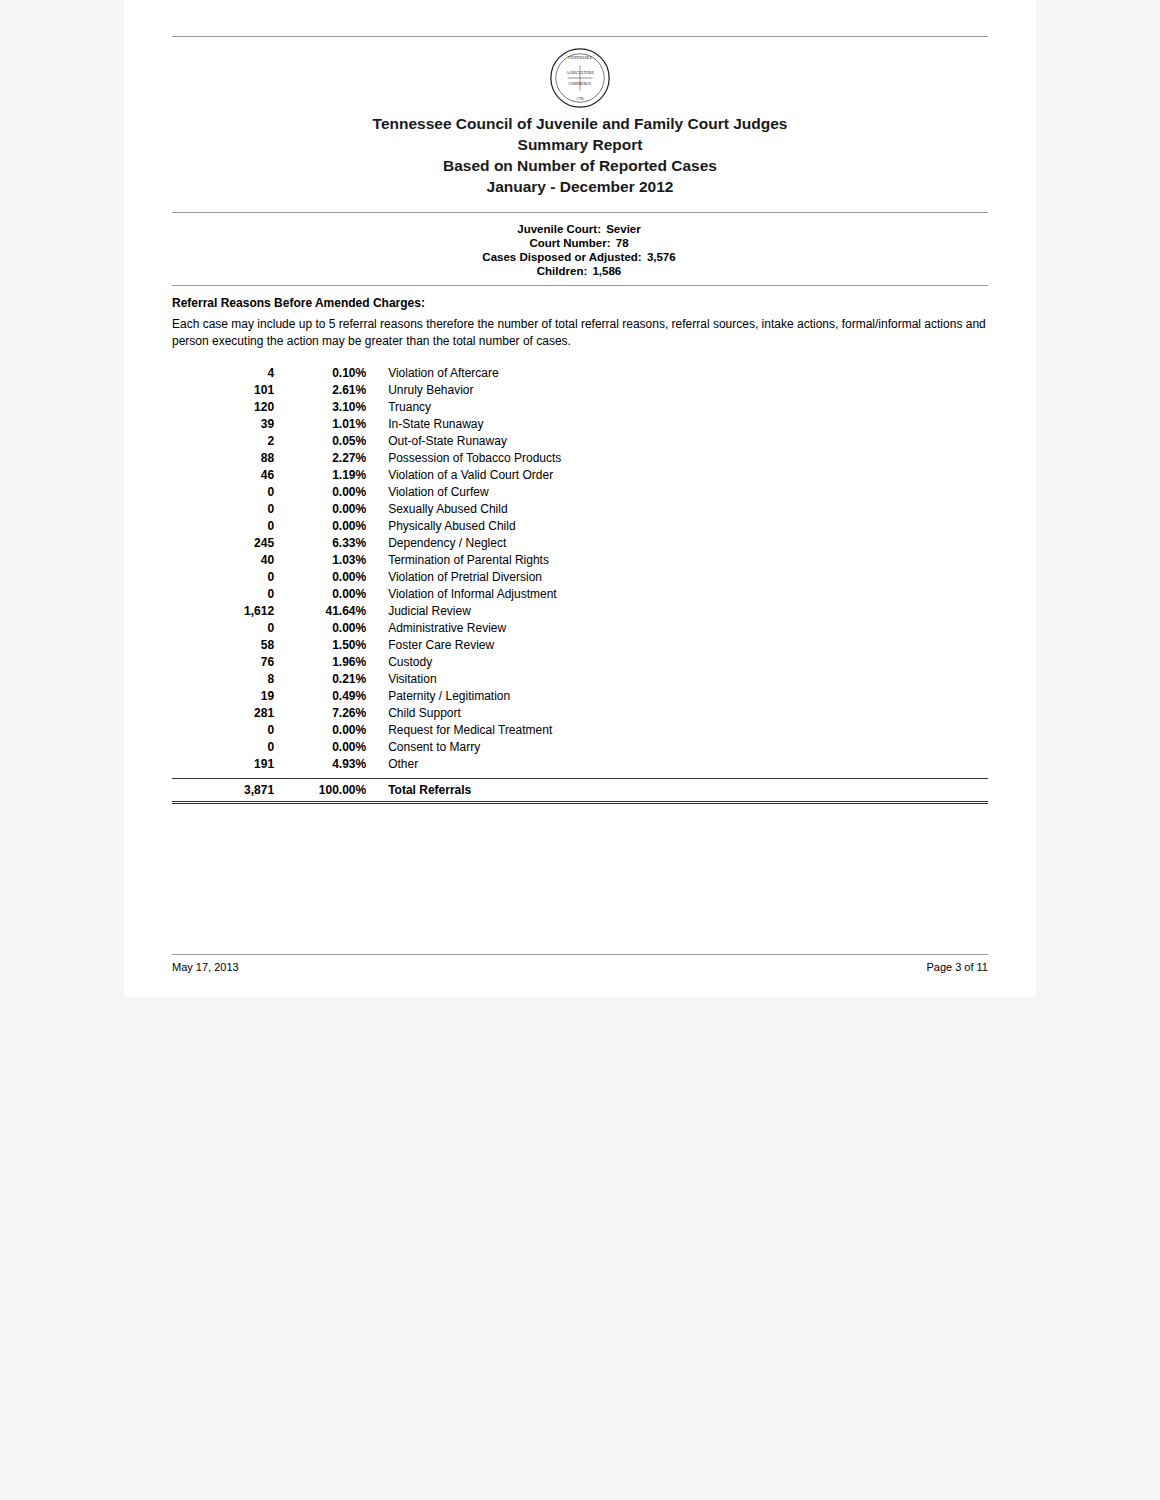TENNESSEE 1796 AGRICULTURE COMMERCE
Tennessee Council of Juvenile and Family Court Judges
Summary Report
Based on Number of Reported Cases
January - December 2012
Juvenile Court: Sevier
Court Number: 78
Cases Disposed or Adjusted: 3,576
Children: 1,586
Referral Reasons Before Amended Charges:
Each case may include up to 5 referral reasons therefore the number of total referral reasons, referral sources, intake actions, formal/informal actions and person executing the action may be greater than the total number of cases.
| 4 | 0.10% | Violation of Aftercare |
| 101 | 2.61% | Unruly Behavior |
| 120 | 3.10% | Truancy |
| 39 | 1.01% | In-State Runaway |
| 2 | 0.05% | Out-of-State Runaway |
| 88 | 2.27% | Possession of Tobacco Products |
| 46 | 1.19% | Violation of a Valid Court Order |
| 0 | 0.00% | Violation of Curfew |
| 0 | 0.00% | Sexually Abused Child |
| 0 | 0.00% | Physically Abused Child |
| 245 | 6.33% | Dependency / Neglect |
| 40 | 1.03% | Termination of Parental Rights |
| 0 | 0.00% | Violation of Pretrial Diversion |
| 0 | 0.00% | Violation of Informal Adjustment |
| 1,612 | 41.64% | Judicial Review |
| 0 | 0.00% | Administrative Review |
| 58 | 1.50% | Foster Care Review |
| 76 | 1.96% | Custody |
| 8 | 0.21% | Visitation |
| 19 | 0.49% | Paternity / Legitimation |
| 281 | 7.26% | Child Support |
| 0 | 0.00% | Request for Medical Treatment |
| 0 | 0.00% | Consent to Marry |
| 191 | 4.93% | Other |
| 3,871 | 100.00% | Total Referrals |
May 17, 2013
Page 3 of 11